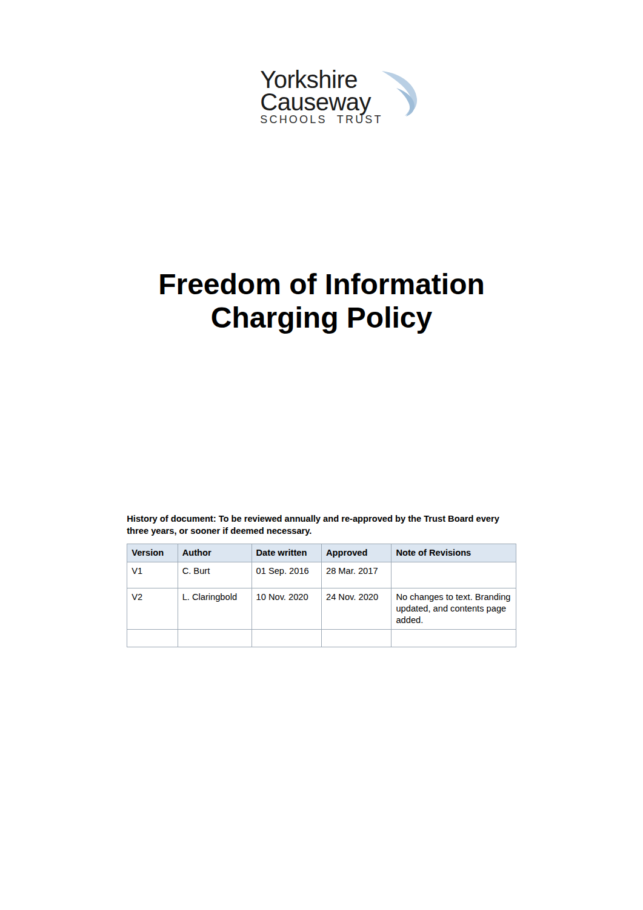Yorkshire Causeway SCHOOLS TRUST
Freedom of Information
Charging Policy
History of document: To be reviewed annually and re-approved by the Trust Board every three years, or sooner if deemed necessary.
| Version | Author | Date written | Approved | Note of Revisions |
| --- | --- | --- | --- | --- |
| V1 | C. Burt | 01 Sep. 2016 | 28 Mar. 2017 | |
| V2 | L. Claringbold | 10 Nov. 2020 | 24 Nov. 2020 | No changes to text. Branding updated, and contents page added. |